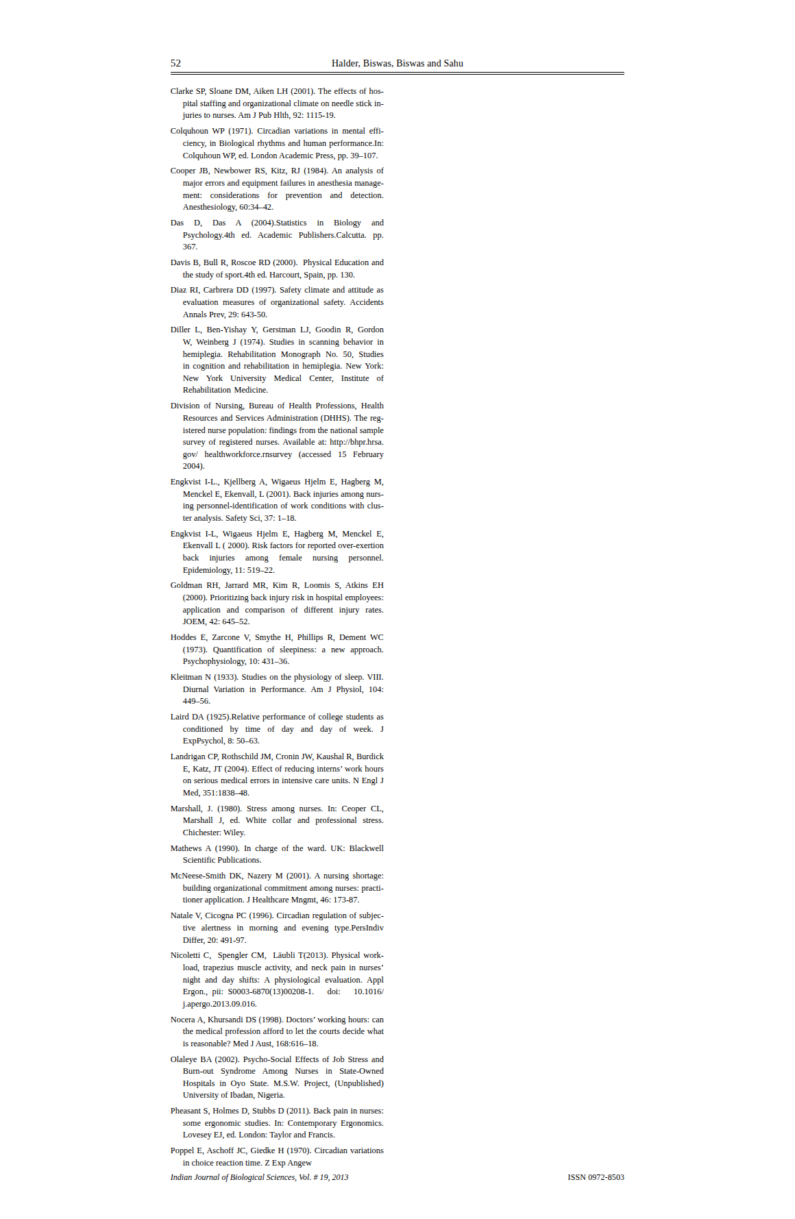52
Halder, Biswas, Biswas and Sahu
Clarke SP, Sloane DM, Aiken LH (2001). The effects of hospital staffing and organizational climate on needle stick injuries to nurses. Am J Pub Hlth, 92: 1115-19.
Colquhoun WP (1971). Circadian variations in mental efficiency, in Biological rhythms and human performance.In: Colquhoun WP, ed. London Academic Press, pp. 39–107.
Cooper JB, Newbower RS, Kitz, RJ (1984). An analysis of major errors and equipment failures in anesthesia management: considerations for prevention and detection. Anesthesiology, 60:34–42.
Das D, Das A (2004).Statistics in Biology and Psychology.4th ed. Academic Publishers.Calcutta. pp. 367.
Davis B, Bull R, Roscoe RD (2000). Physical Education and the study of sport.4th ed. Harcourt, Spain, pp. 130.
Diaz RI, Carbrera DD (1997). Safety climate and attitude as evaluation measures of organizational safety. Accidents Annals Prev, 29: 643-50.
Diller L, Ben-Yishay Y, Gerstman LJ, Goodin R, Gordon W, Weinberg J (1974). Studies in scanning behavior in hemiplegia. Rehabilitation Monograph No. 50, Studies in cognition and rehabilitation in hemiplegia. New York: New York University Medical Center, Institute of Rehabilitation Medicine.
Division of Nursing, Bureau of Health Professions, Health Resources and Services Administration (DHHS). The registered nurse population: findings from the national sample survey of registered nurses. Available at: http://bhpr.hrsa. gov/ healthworkforce.rnsurvey (accessed 15 February 2004).
Engkvist I-L., Kjellberg A, Wigaeus Hjelm E, Hagberg M, Menckel E, Ekenvall, L (2001). Back injuries among nursing personnel-identification of work conditions with cluster analysis. Safety Sci, 37: 1–18.
Engkvist I-L, Wigaeus Hjelm E, Hagberg M, Menckel E, Ekenvall L ( 2000). Risk factors for reported over-exertion back injuries among female nursing personnel. Epidemiology, 11: 519–22.
Goldman RH, Jarrard MR, Kim R, Loomis S, Atkins EH (2000). Prioritizing back injury risk in hospital employees: application and comparison of different injury rates. JOEM, 42: 645–52.
Hoddes E, Zarcone V, Smythe H, Phillips R, Dement WC (1973). Quantification of sleepiness: a new approach. Psychophysiology, 10: 431–36.
Kleitman N (1933). Studies on the physiology of sleep. VIII. Diurnal Variation in Performance. Am J Physiol, 104: 449–56.
Laird DA (1925).Relative performance of college students as conditioned by time of day and day of week. J ExpPsychol, 8: 50–63.
Landrigan CP, Rothschild JM, Cronin JW, Kaushal R, Burdick E, Katz, JT (2004). Effect of reducing interns’ work hours on serious medical errors in intensive care units. N Engl J Med, 351:1838–48.
Marshall, J. (1980). Stress among nurses. In: Ceoper CL, Marshall J, ed. White collar and professional stress. Chichester: Wiley.
Mathews A (1990). In charge of the ward. UK: Blackwell Scientific Publications.
McNeese-Smith DK, Nazery M (2001). A nursing shortage: building organizational commitment among nurses: practitioner application. J Healthcare Mngmt, 46: 173-87.
Natale V, Cicogna PC (1996). Circadian regulation of subjective alertness in morning and evening type.PersIndiv Differ, 20: 491-97.
Nicoletti C, Spengler CM, Läubli T(2013). Physical workload, trapezius muscle activity, and neck pain in nurses’ night and day shifts: A physiological evaluation. Appl Ergon., pii: S0003-6870(13)00208-1. doi: 10.1016/ j.apergo.2013.09.016.
Nocera A, Khursandi DS (1998). Doctors’ working hours: can the medical profession afford to let the courts decide what is reasonable? Med J Aust, 168:616–18.
Olaleye BA (2002). Psycho-Social Effects of Job Stress and Burn-out Syndrome Among Nurses in State-Owned Hospitals in Oyo State. M.S.W. Project, (Unpublished) University of Ibadan, Nigeria.
Pheasant S, Holmes D, Stubbs D (2011). Back pain in nurses: some ergonomic studies. In: Contemporary Ergonomics. Lovesey EJ, ed. London: Taylor and Francis.
Poppel E, Aschoff JC, Giedke H (1970). Circadian variations in choice reaction time. Z Exp Angew
Indian Journal of Biological Sciences, Vol. # 19, 2013
ISSN 0972-8503